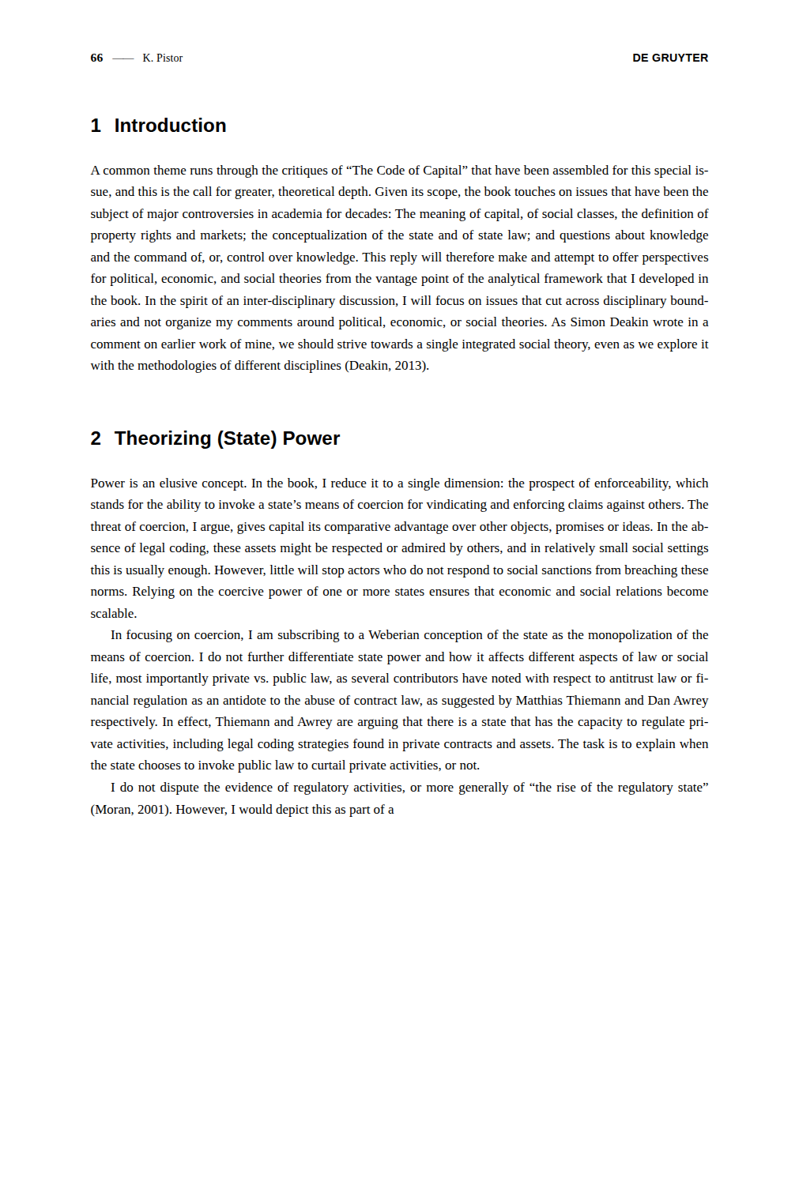66 —— K. Pistor
DE GRUYTER
1 Introduction
A common theme runs through the critiques of “The Code of Capital” that have been assembled for this special issue, and this is the call for greater, theoretical depth. Given its scope, the book touches on issues that have been the subject of major controversies in academia for decades: The meaning of capital, of social classes, the definition of property rights and markets; the conceptualization of the state and of state law; and questions about knowledge and the command of, or, control over knowledge. This reply will therefore make and attempt to offer perspectives for political, economic, and social theories from the vantage point of the analytical framework that I developed in the book. In the spirit of an inter-disciplinary discussion, I will focus on issues that cut across disciplinary boundaries and not organize my comments around political, economic, or social theories. As Simon Deakin wrote in a comment on earlier work of mine, we should strive towards a single integrated social theory, even as we explore it with the methodologies of different disciplines (Deakin, 2013).
2 Theorizing (State) Power
Power is an elusive concept. In the book, I reduce it to a single dimension: the prospect of enforceability, which stands for the ability to invoke a state’s means of coercion for vindicating and enforcing claims against others. The threat of coercion, I argue, gives capital its comparative advantage over other objects, promises or ideas. In the absence of legal coding, these assets might be respected or admired by others, and in relatively small social settings this is usually enough. However, little will stop actors who do not respond to social sanctions from breaching these norms. Relying on the coercive power of one or more states ensures that economic and social relations become scalable.
In focusing on coercion, I am subscribing to a Weberian conception of the state as the monopolization of the means of coercion. I do not further differentiate state power and how it affects different aspects of law or social life, most importantly private vs. public law, as several contributors have noted with respect to antitrust law or financial regulation as an antidote to the abuse of contract law, as suggested by Matthias Thiemann and Dan Awrey respectively. In effect, Thiemann and Awrey are arguing that there is a state that has the capacity to regulate private activities, including legal coding strategies found in private contracts and assets. The task is to explain when the state chooses to invoke public law to curtail private activities, or not.
I do not dispute the evidence of regulatory activities, or more generally of “the rise of the regulatory state” (Moran, 2001). However, I would depict this as part of a